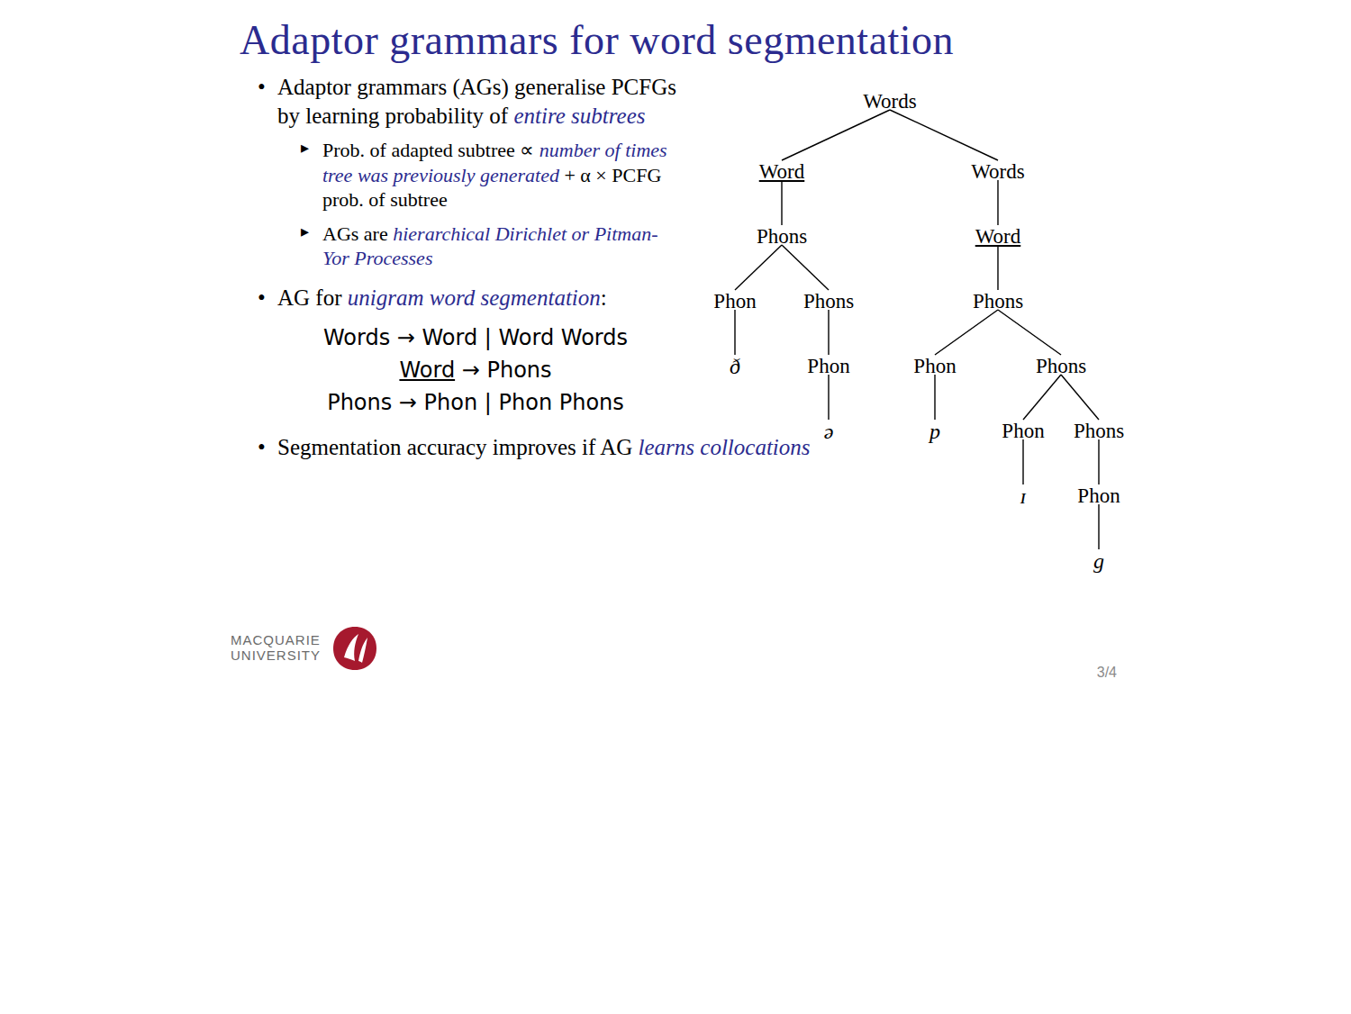Adaptor grammars for word segmentation
Adaptor grammars (AGs) generalise PCFGs by learning probability of entire subtrees
Prob. of adapted subtree ∝ number of times tree was previously generated + α × PCFG prob. of subtree
AGs are hierarchical Dirichlet or Pitman-Yor Processes
AG for unigram word segmentation:
Words → Word | Word Words
Word → Phons
Phons → Phon | Phon Phons
Segmentation accuracy improves if AG learns collocations
Words
Word
Words
Phons
Word
Phon
Phons
Phons
ð
Phon
Phon
Phons
ə
p
Phon
Phons
ɪ
Phon
g
MACQUARIE
UNIVERSITY
3/4